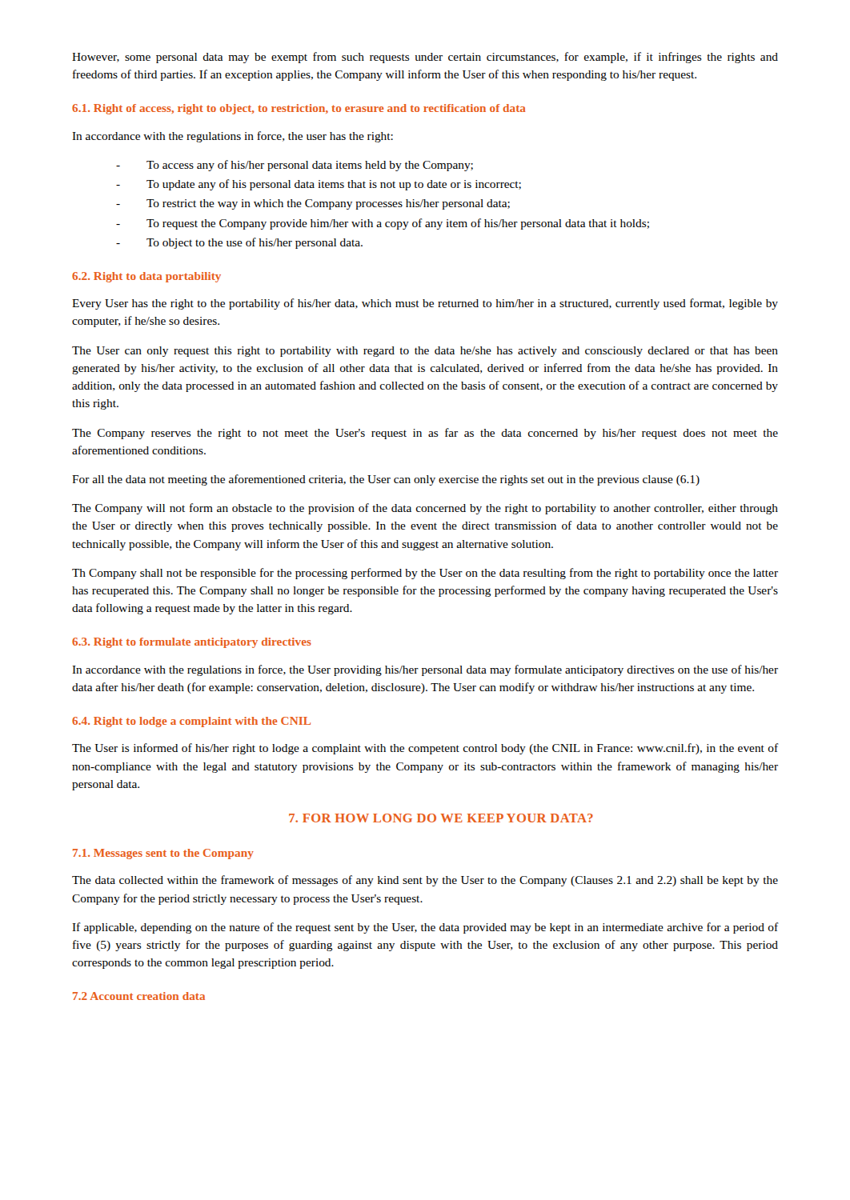However, some personal data may be exempt from such requests under certain circumstances, for example, if it infringes the rights and freedoms of third parties. If an exception applies, the Company will inform the User of this when responding to his/her request.
6.1. Right of access, right to object, to restriction, to erasure and to rectification of data
In accordance with the regulations in force, the user has the right:
To access any of his/her personal data items held by the Company;
To update any of his personal data items that is not up to date or is incorrect;
To restrict the way in which the Company processes his/her personal data;
To request the Company provide him/her with a copy of any item of his/her personal data that it holds;
To object to the use of his/her personal data.
6.2. Right to data portability
Every User has the right to the portability of his/her data, which must be returned to him/her in a structured, currently used format, legible by computer, if he/she so desires.
The User can only request this right to portability with regard to the data he/she has actively and consciously declared or that has been generated by his/her activity, to the exclusion of all other data that is calculated, derived or inferred from the data he/she has provided. In addition, only the data processed in an automated fashion and collected on the basis of consent, or the execution of a contract are concerned by this right.
The Company reserves the right to not meet the User's request in as far as the data concerned by his/her request does not meet the aforementioned conditions.
For all the data not meeting the aforementioned criteria, the User can only exercise the rights set out in the previous clause (6.1)
The Company will not form an obstacle to the provision of the data concerned by the right to portability to another controller, either through the User or directly when this proves technically possible. In the event the direct transmission of data to another controller would not be technically possible, the Company will inform the User of this and suggest an alternative solution.
Th Company shall not be responsible for the processing performed by the User on the data resulting from the right to portability once the latter has recuperated this. The Company shall no longer be responsible for the processing performed by the company having recuperated the User's data following a request made by the latter in this regard.
6.3. Right to formulate anticipatory directives
In accordance with the regulations in force, the User providing his/her personal data may formulate anticipatory directives on the use of his/her data after his/her death (for example: conservation, deletion, disclosure). The User can modify or withdraw his/her instructions at any time.
6.4. Right to lodge a complaint with the CNIL
The User is informed of his/her right to lodge a complaint with the competent control body (the CNIL in France: www.cnil.fr), in the event of non-compliance with the legal and statutory provisions by the Company or its sub-contractors within the framework of managing his/her personal data.
7. FOR HOW LONG DO WE KEEP YOUR DATA?
7.1. Messages sent to the Company
The data collected within the framework of messages of any kind sent by the User to the Company (Clauses 2.1 and 2.2) shall be kept by the Company for the period strictly necessary to process the User's request.
If applicable, depending on the nature of the request sent by the User, the data provided may be kept in an intermediate archive for a period of five (5) years strictly for the purposes of guarding against any dispute with the User, to the exclusion of any other purpose. This period corresponds to the common legal prescription period.
7.2 Account creation data